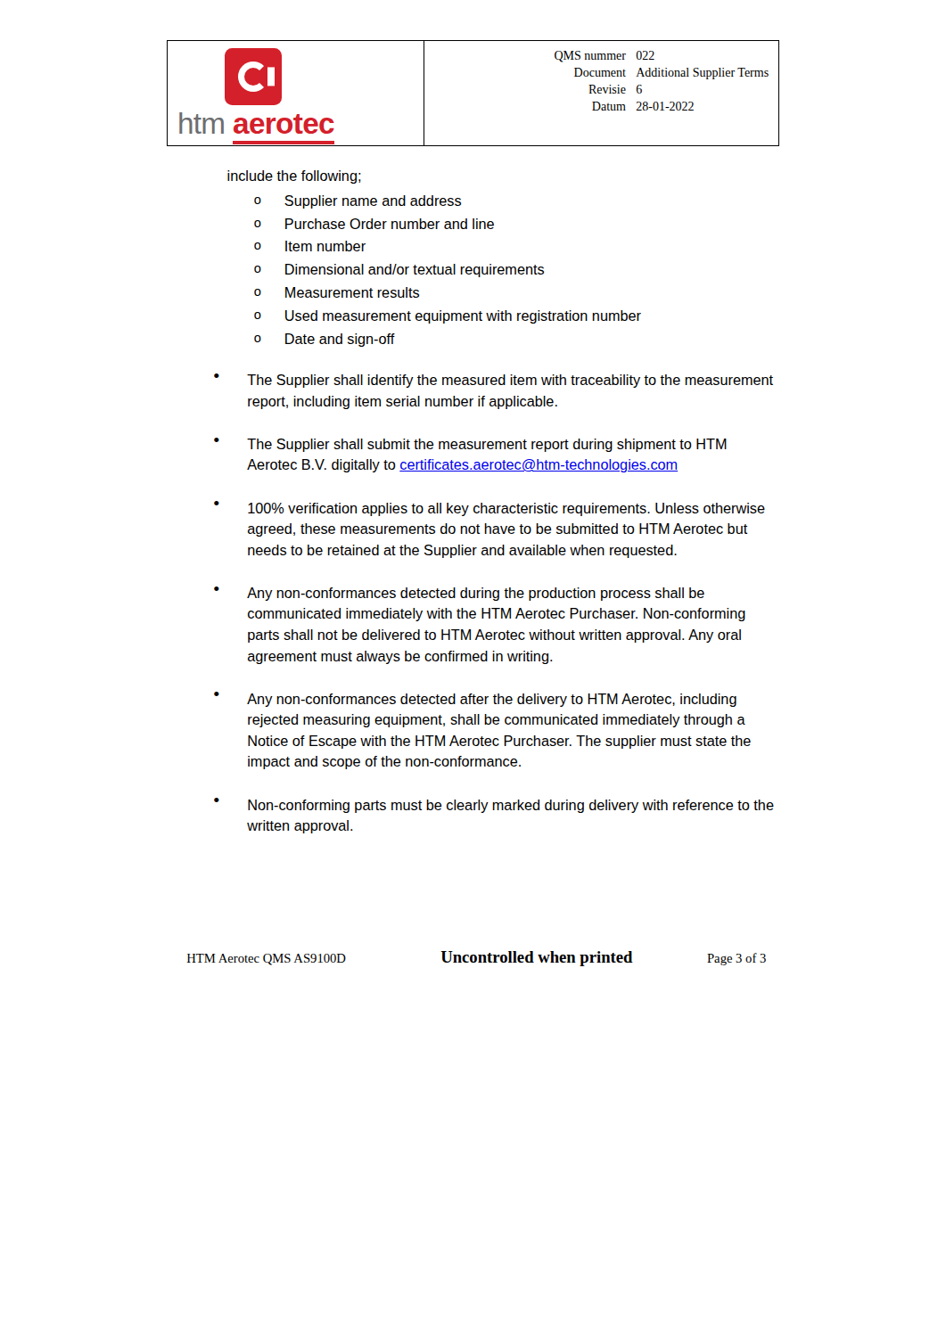htm aerotec
| QMS nummer | 022 |
| Document | Additional Supplier Terms |
| Revisie | 6 |
| Datum | 28-01-2022 |
include the following;
Supplier name and address
Purchase Order number and line
Item number
Dimensional and/or textual requirements
Measurement results
Used measurement equipment with registration number
Date and sign-off
The Supplier shall identify the measured item with traceability to the measurement report, including item serial number if applicable.
The Supplier shall submit the measurement report during shipment to HTM Aerotec B.V. digitally to certificates.aerotec@htm-technologies.com
100% verification applies to all key characteristic requirements. Unless otherwise agreed, these measurements do not have to be submitted to HTM Aerotec but needs to be retained at the Supplier and available when requested.
Any non-conformances detected during the production process shall be communicated immediately with the HTM Aerotec Purchaser. Non-conforming parts shall not be delivered to HTM Aerotec without written approval. Any oral agreement must always be confirmed in writing.
Any non-conformances detected after the delivery to HTM Aerotec, including rejected measuring equipment, shall be communicated immediately through a Notice of Escape with the HTM Aerotec Purchaser. The supplier must state the impact and scope of the non-conformance.
Non-conforming parts must be clearly marked during delivery with reference to the written approval.
HTM Aerotec QMS AS9100D
Uncontrolled when printed
Page 3 of 3